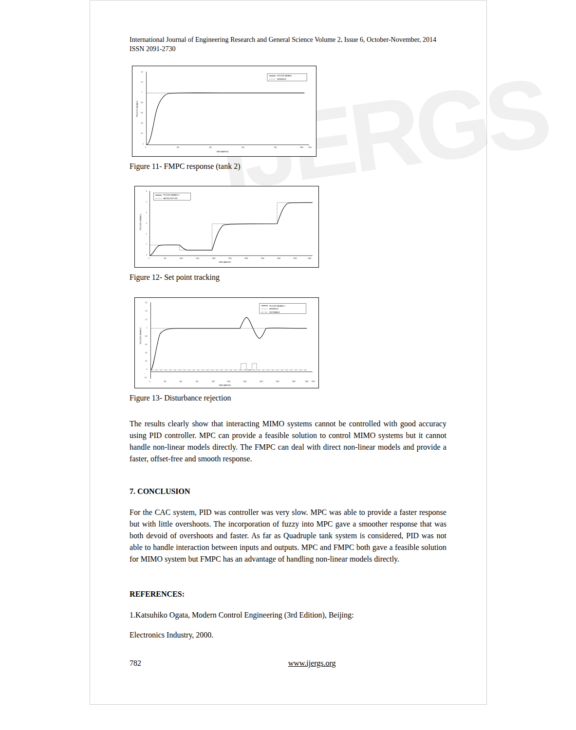IJERGS
International Journal of Engineering Research and General Science Volume 2, Issue 6, October-November, 2014
ISSN 2091-2730
1.4 1.2 1 0.8 0.6 0.4 0.2 0 0 200 400 600 800 1000 1200 TIME SAMPLES PROCESS VARIABLE PROCESS VARIABLE REFERENCE
Figure 11- FMPC response (tank 2)
6 5 4 3 2 1 0 0 500 1000 1500 2000 2500 3000 3500 4000 4500 5000 TIME SAMPLES PROCESS VARIABLE PROCESS VARIABLE 2 VARYING SETPOINT
Figure 12- Set point tracking
1.6 1.4 1.2 1 0.8 0.6 0.4 0.2 0 -0.2 0 200 400 600 800 1000 1200 1400 1600 1800 2000 2200 TIME SAMPLES PROCESS VARIABLE PROCESS VARIABLE 2 REFERENCE DISTURBANCE
Figure 13- Disturbance rejection
The results clearly show that interacting MIMO systems cannot be controlled with good accuracy using PID controller. MPC can provide a feasible solution to control MIMO systems but it cannot handle non-linear models directly. The FMPC can deal with direct non-linear models and provide a faster, offset-free and smooth response.
7. CONCLUSION
For the CAC system, PID was controller was very slow. MPC was able to provide a faster response but with little overshoots. The incorporation of fuzzy into MPC gave a smoother response that was both devoid of overshoots and faster. As far as Quadruple tank system is considered, PID was not able to handle interaction between inputs and outputs. MPC and FMPC both gave a feasible solution for MIMO system but FMPC has an advantage of handling non-linear models directly.
REFERENCES:
1.Katsuhiko Ogata, Modern Control Engineering (3rd Edition), Beijing:
Electronics Industry, 2000.
782 www.ijergs.org